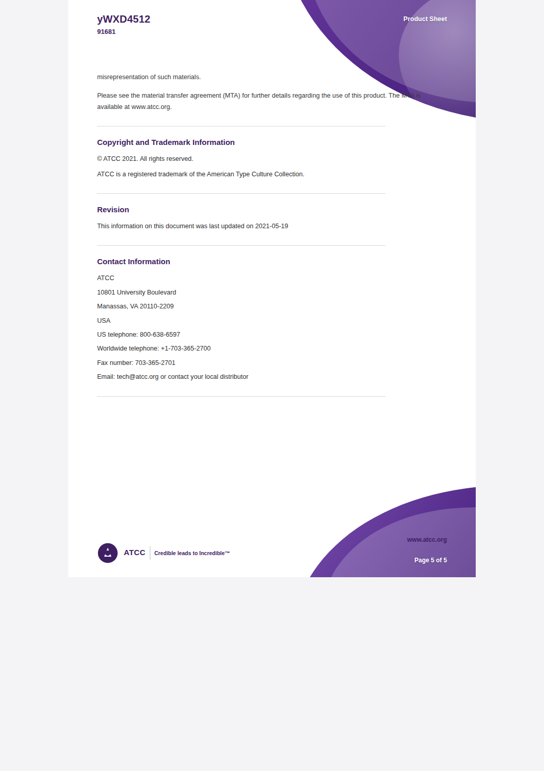yWXD4512
91681
Product Sheet
misrepresentation of such materials.
Please see the material transfer agreement (MTA) for further details regarding the use of this product. The MTA is available at www.atcc.org.
Copyright and Trademark Information
© ATCC 2021. All rights reserved.
ATCC is a registered trademark of the American Type Culture Collection.
Revision
This information on this document was last updated on 2021-05-19
Contact Information
ATCC
10801 University Boulevard
Manassas, VA 20110-2209
USA
US telephone: 800-638-6597
Worldwide telephone: +1-703-365-2700
Fax number: 703-365-2701
Email: tech@atcc.org or contact your local distributor
ATCC Credible leads to Incredible™
www.atcc.org Page 5 of 5